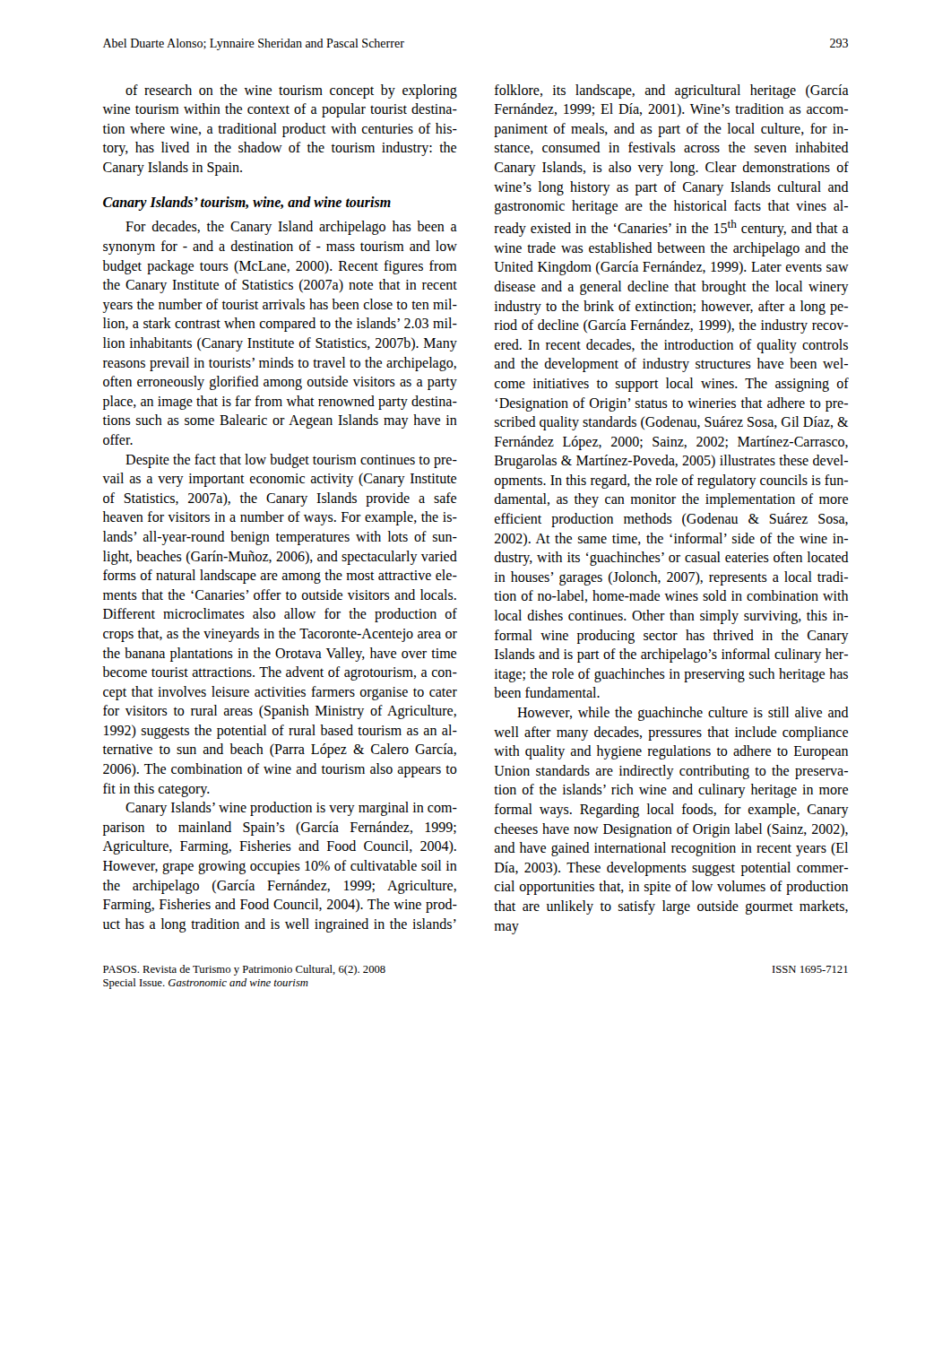Abel Duarte Alonso; Lynnaire Sheridan and Pascal Scherrer 293
of research on the wine tourism concept by exploring wine tourism within the context of a popular tourist destination where wine, a traditional product with centuries of history, has lived in the shadow of the tourism industry: the Canary Islands in Spain.
Canary Islands’ tourism, wine, and wine tourism
For decades, the Canary Island archipelago has been a synonym for - and a destination of - mass tourism and low budget package tours (McLane, 2000). Recent figures from the Canary Institute of Statistics (2007a) note that in recent years the number of tourist arrivals has been close to ten million, a stark contrast when compared to the islands’ 2.03 million inhabitants (Canary Institute of Statistics, 2007b). Many reasons prevail in tourists’ minds to travel to the archipelago, often erroneously glorified among outside visitors as a party place, an image that is far from what renowned party destinations such as some Balearic or Aegean Islands may have in offer.
Despite the fact that low budget tourism continues to prevail as a very important economic activity (Canary Institute of Statistics, 2007a), the Canary Islands provide a safe heaven for visitors in a number of ways. For example, the islands’ all-year-round benign temperatures with lots of sunlight, beaches (Garín-Muñoz, 2006), and spectacularly varied forms of natural landscape are among the most attractive elements that the ‘Canaries’ offer to outside visitors and locals. Different microclimates also allow for the production of crops that, as the vineyards in the Tacoronte-Acentejo area or the banana plantations in the Orotava Valley, have over time become tourist attractions. The advent of agrotourism, a concept that involves leisure activities farmers organise to cater for visitors to rural areas (Spanish Ministry of Agriculture, 1992) suggests the potential of rural based tourism as an alternative to sun and beach (Parra López & Calero García, 2006). The combination of wine and tourism also appears to fit in this category.
Canary Islands’ wine production is very marginal in comparison to mainland Spain’s (García Fernández, 1999; Agriculture, Farming, Fisheries and Food Council, 2004). However, grape growing occupies 10% of cultivatable soil in the archipelago (García Fernández, 1999; Agriculture, Farming, Fisheries and Food Council, 2004). The wine product has a long tradition and is well ingrained in the islands’ folklore, its landscape, and agricultural heritage (García Fernández, 1999; El Día, 2001). Wine’s tradition as accompaniment of meals, and as part of the local culture, for instance, consumed in festivals across the seven inhabited Canary Islands, is also very long. Clear demonstrations of wine’s long history as part of Canary Islands cultural and gastronomic heritage are the historical facts that vines already existed in the ‘Canaries’ in the 15th century, and that a wine trade was established between the archipelago and the United Kingdom (García Fernández, 1999). Later events saw disease and a general decline that brought the local winery industry to the brink of extinction; however, after a long period of decline (García Fernández, 1999), the industry recovered. In recent decades, the introduction of quality controls and the development of industry structures have been welcome initiatives to support local wines. The assigning of ‘Designation of Origin’ status to wineries that adhere to prescribed quality standards (Godenau, Suárez Sosa, Gil Díaz, & Fernández López, 2000; Sainz, 2002; Martínez-Carrasco, Brugarolas & Martínez-Poveda, 2005) illustrates these developments. In this regard, the role of regulatory councils is fundamental, as they can monitor the implementation of more efficient production methods (Godenau & Suárez Sosa, 2002). At the same time, the ‘informal’ side of the wine industry, with its ‘guachinches’ or casual eateries often located in houses’ garages (Jolonch, 2007), represents a local tradition of no-label, home-made wines sold in combination with local dishes continues. Other than simply surviving, this informal wine producing sector has thrived in the Canary Islands and is part of the archipelago’s informal culinary heritage; the role of guachinches in preserving such heritage has been fundamental.
However, while the guachinche culture is still alive and well after many decades, pressures that include compliance with quality and hygiene regulations to adhere to European Union standards are indirectly contributing to the preservation of the islands’ rich wine and culinary heritage in more formal ways. Regarding local foods, for example, Canary cheeses have now Designation of Origin label (Sainz, 2002), and have gained international recognition in recent years (El Día, 2003). These developments suggest potential commercial opportunities that, in spite of low volumes of production that are unlikely to satisfy large outside gourmet markets, may
PASOS. Revista de Turismo y Patrimonio Cultural, 6(2). 2008
Special Issue. Gastronomic and wine tourism
ISSN 1695-7121